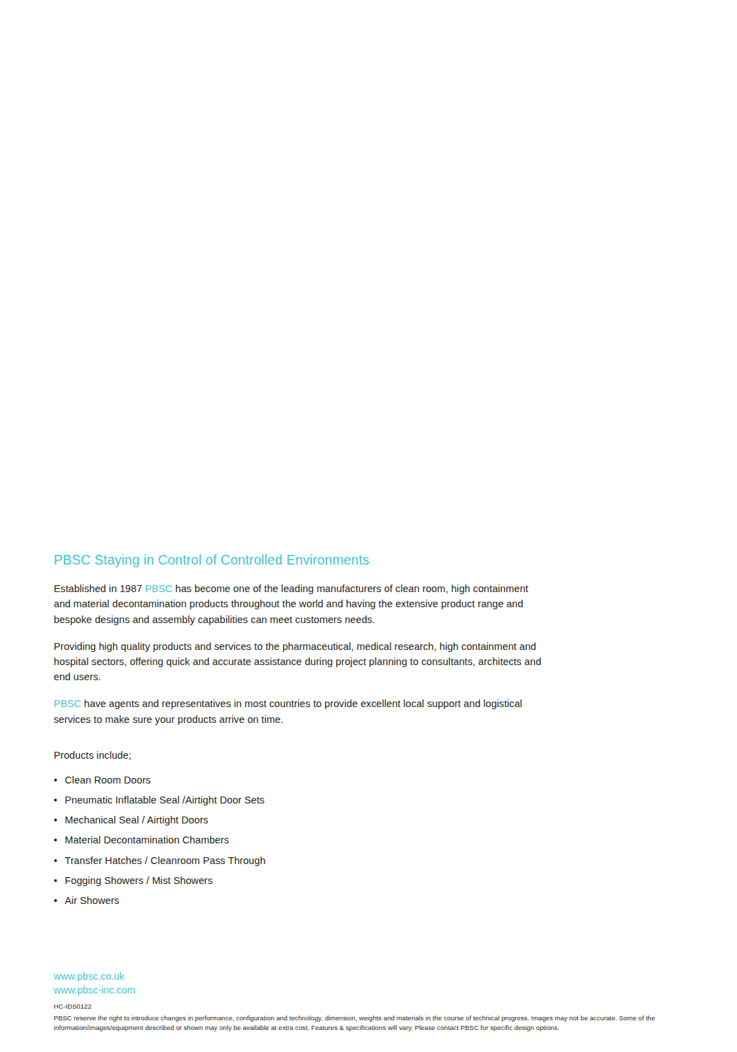PBSC Staying in Control of Controlled Environments
Established in 1987 PBSC has become one of the leading manufacturers of clean room, high containment and material decontamination products throughout the world and having the extensive product range and bespoke designs and assembly capabilities can meet customers needs.
Providing high quality products and services to the pharmaceutical, medical research, high containment and hospital sectors, offering quick and accurate assistance during project planning to consultants, architects and end users.
PBSC have agents and representatives in most countries to provide excellent local support and logistical services to make sure your products arrive on time.
Products include;
Clean Room Doors
Pneumatic Inflatable Seal /Airtight Door Sets
Mechanical Seal / Airtight Doors
Material Decontamination Chambers
Transfer Hatches / Cleanroom Pass Through
Fogging Showers / Mist Showers
Air Showers
www.pbsc.co.uk www.pbsc-inc.com
HC-IDS0122
PBSC reserve the right to introduce changes in performance, configuration and technology, dimension, weights and materials in the course of technical progress. Images may not be accurate. Some of the information/images/equipment described or shown may only be available at extra cost. Features & specifications will vary. Please contact PBSC for specific design options.